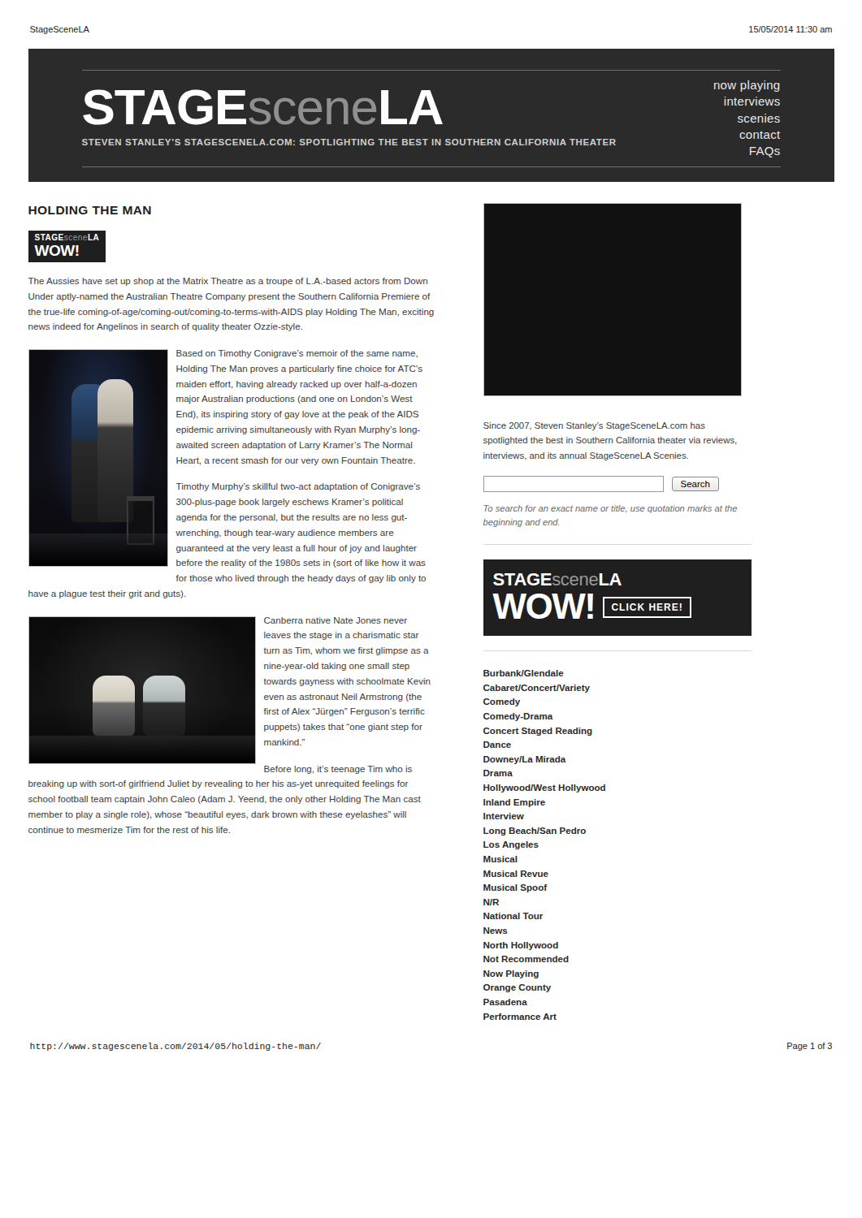StageSceneLA
15/05/2014 11:30 am
STAGEscene LA
STEVEN STANLEY’S STAGESCENELA.COM: SPOTLIGHTING THE BEST IN SOUTHERN CALIFORNIA THEATER
now playing interviews scenies contact FAQs
HOLDING THE MAN
STAGEscene LA WOW!
The Aussies have set up shop at the Matrix Theatre as a troupe of L.A.-based actors from Down Under aptly-named the Australian Theatre Company present the Southern California Premiere of the true-life coming-of-age/coming-out/coming-to-terms-with-AIDS play Holding The Man, exciting news indeed for Angelinos in search of quality theater Ozzie-style.
Based on Timothy Conigrave’s memoir of the same name, Holding The Man proves a particularly fine choice for ATC’s maiden effort, having already racked up over half-a-dozen major Australian productions (and one on London’s West End), its inspiring story of gay love at the peak of the AIDS epidemic arriving simultaneously with Ryan Murphy’s long-awaited screen adaptation of Larry Kramer’s The Normal Heart, a recent smash for our very own Fountain Theatre.
Timothy Murphy’s skillful two-act adaptation of Conigrave’s 300-plus-page book largely eschews Kramer’s political agenda for the personal, but the results are no less gut-wrenching, though tear-wary audience members are guaranteed at the very least a full hour of joy and laughter before the reality of the 1980s sets in (sort of like how it was for those who lived through the heady days of gay lib only to have a plague test their grit and guts).
Canberra native Nate Jones never leaves the stage in a charismatic star turn as Tim, whom we first glimpse as a nine-year-old taking one small step towards gayness with schoolmate Kevin even as astronaut Neil Armstrong (the first of Alex “Jürgen” Ferguson’s terrific puppets) takes that “one giant step for mankind.”
Before long, it’s teenage Tim who is breaking up with sort-of girlfriend Juliet by revealing to her his as-yet unrequited feelings for school football team captain John Caleo (Adam J. Yeend, the only other Holding The Man cast member to play a single role), whose “beautiful eyes, dark brown with these eyelashes” will continue to mesmerize Tim for the rest of his life.
Since 2007, Steven Stanley’s StageSceneLA.com has spotlighted the best in Southern California theater via reviews, interviews, and its annual StageSceneLA Scenies.
To search for an exact name or title, use quotation marks at the beginning and end.
STAGEscene LA
WOW! CLICK HERE!
Burbank/Glendale
Cabaret/Concert/Variety
Comedy
Comedy-Drama
Concert Staged Reading
Dance
Downey/La Mirada
Drama
Hollywood/West Hollywood
Inland Empire
Interview
Long Beach/San Pedro
Los Angeles
Musical
Musical Revue
Musical Spoof
N/R
National Tour
News
North Hollywood
Not Recommended
Now Playing
Orange County
Pasadena
Performance Art
http://www.stagescenela.com/2014/05/holding-the-man/
Page 1 of 3